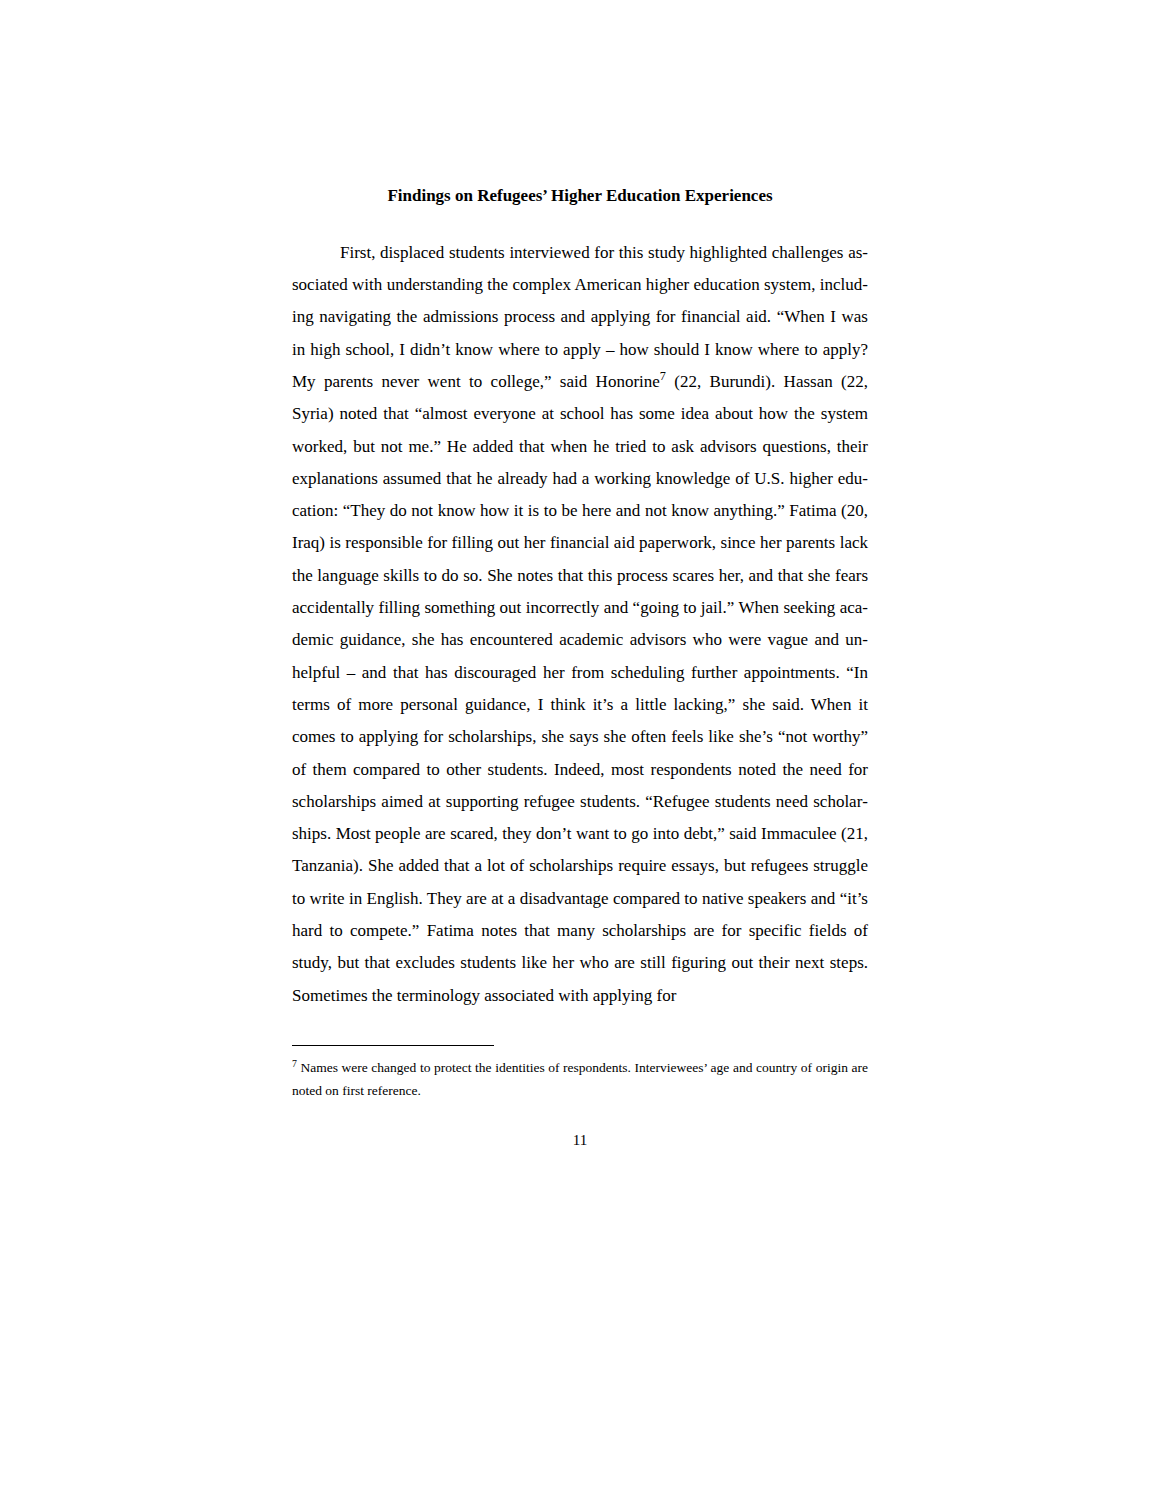Findings on Refugees’ Higher Education Experiences
First, displaced students interviewed for this study highlighted challenges associated with understanding the complex American higher education system, including navigating the admissions process and applying for financial aid. “When I was in high school, I didn’t know where to apply – how should I know where to apply? My parents never went to college,” said Honorine7 (22, Burundi). Hassan (22, Syria) noted that “almost everyone at school has some idea about how the system worked, but not me.” He added that when he tried to ask advisors questions, their explanations assumed that he already had a working knowledge of U.S. higher education: “They do not know how it is to be here and not know anything.” Fatima (20, Iraq) is responsible for filling out her financial aid paperwork, since her parents lack the language skills to do so. She notes that this process scares her, and that she fears accidentally filling something out incorrectly and “going to jail.” When seeking academic guidance, she has encountered academic advisors who were vague and unhelpful – and that has discouraged her from scheduling further appointments. “In terms of more personal guidance, I think it’s a little lacking,” she said. When it comes to applying for scholarships, she says she often feels like she’s “not worthy” of them compared to other students. Indeed, most respondents noted the need for scholarships aimed at supporting refugee students. “Refugee students need scholarships. Most people are scared, they don’t want to go into debt,” said Immaculee (21, Tanzania). She added that a lot of scholarships require essays, but refugees struggle to write in English. They are at a disadvantage compared to native speakers and “it’s hard to compete.” Fatima notes that many scholarships are for specific fields of study, but that excludes students like her who are still figuring out their next steps. Sometimes the terminology associated with applying for
7 Names were changed to protect the identities of respondents. Interviewees’ age and country of origin are noted on first reference.
11